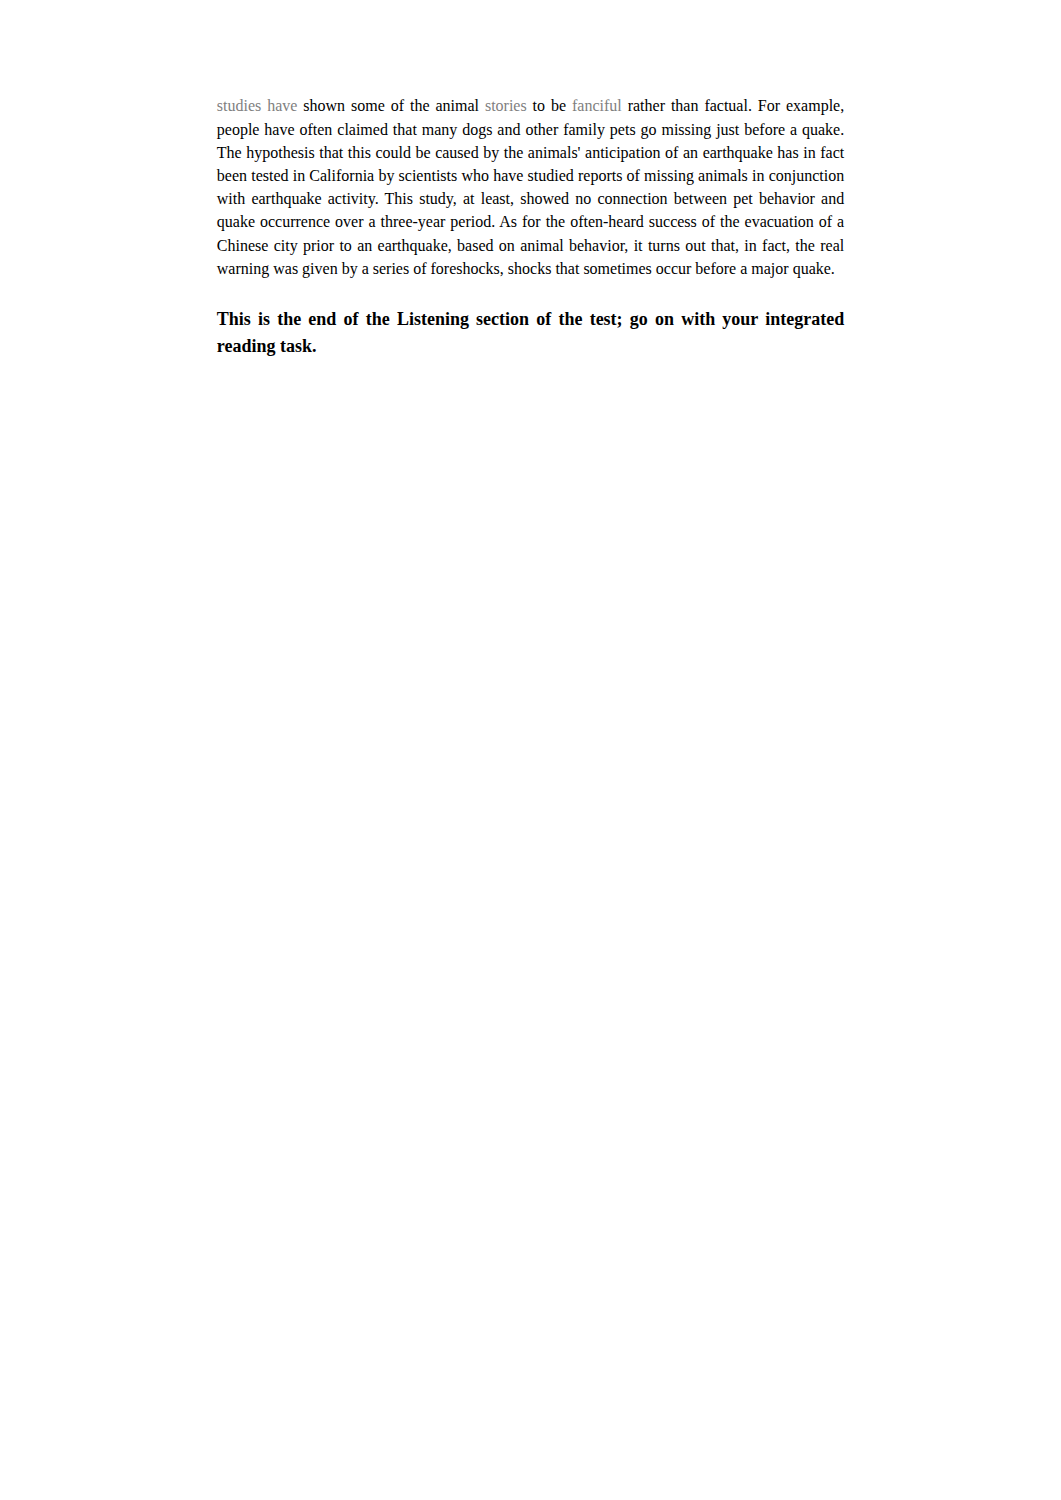studies have shown some of the animal stories to be fanciful rather than factual. For example, people have often claimed that many dogs and other family pets go missing just before a quake. The hypothesis that this could be caused by the animals' anticipation of an earthquake has in fact been tested in California by scientists who have studied reports of missing animals in conjunction with earthquake activity. This study, at least, showed no connection between pet behavior and quake occurrence over a three-year period. As for the often-heard success of the evacuation of a Chinese city prior to an earthquake, based on animal behavior, it turns out that, in fact, the real warning was given by a series of foreshocks, shocks that sometimes occur before a major quake.
This is the end of the Listening section of the test; go on with your integrated reading task.